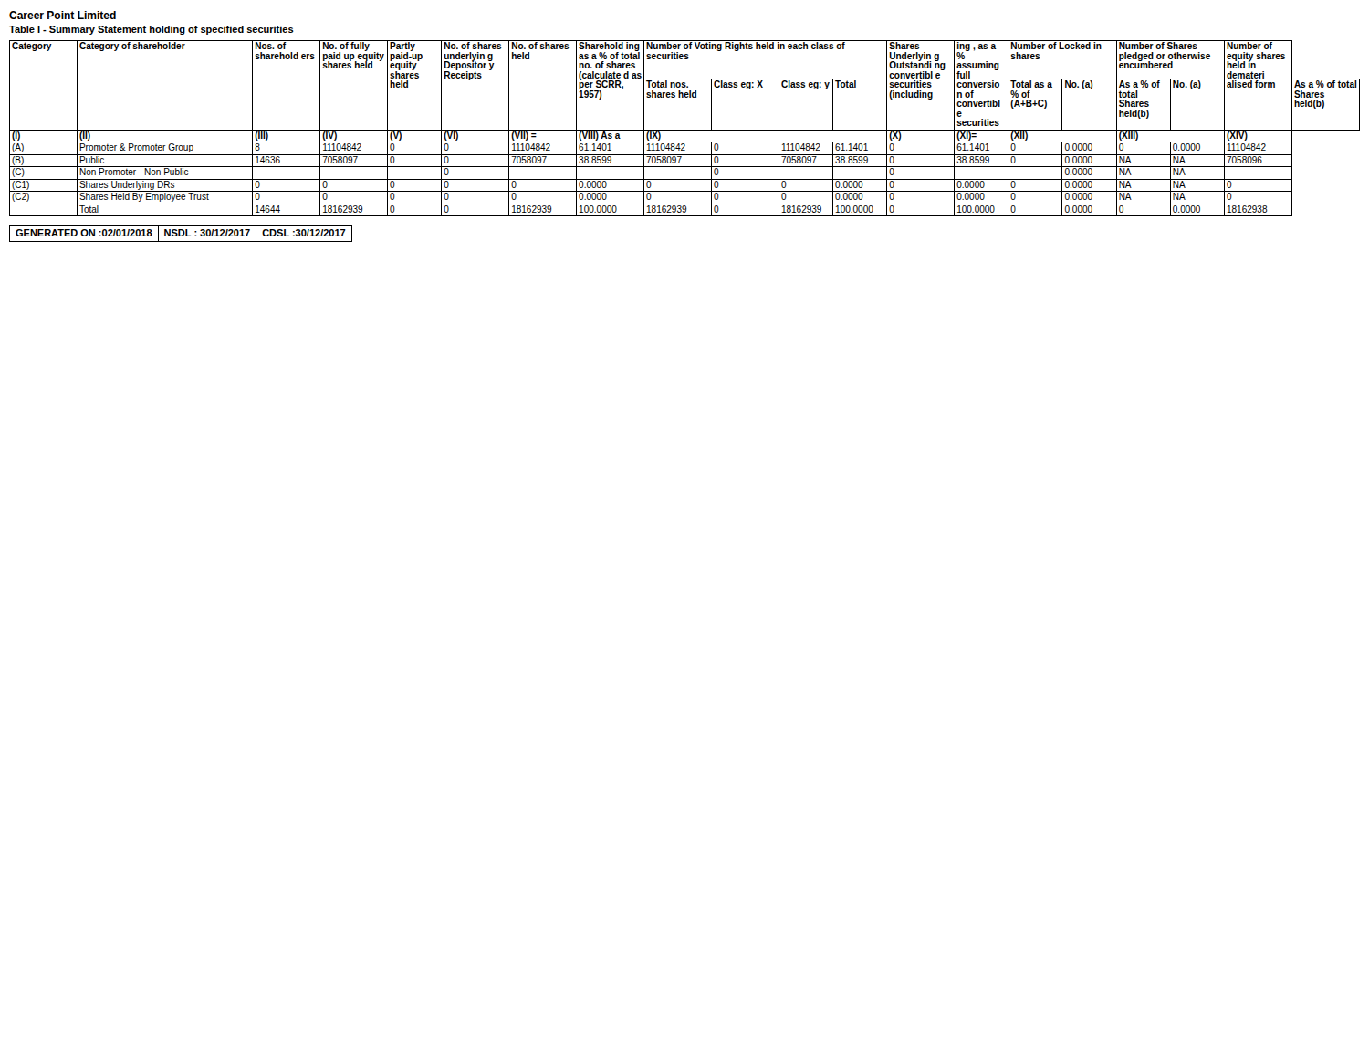Career Point Limited
Table I - Summary Statement holding of specified securities
| Category | Category of shareholder | Nos. of sharehold ers | No. of fully paid up equity shares held | Partly paid-up equity shares held | No. of shares underlyin g Depositor y Receipts | No. of shares held | Sharehold ing as a % of total no. of shares (calculate d as per SCRR, 1957) | Number of Voting Rights held in each class of securities | Shares Underlyin g Outstandi ng convertibl e securities (including | ing , as a % assuming full conversio n of convertibl e securities | Number of Locked in shares | Number of Shares pledged or otherwise encumbered | Number of equity shares held in demateri alised form |
| --- | --- | --- | --- | --- | --- | --- | --- | --- | --- | --- | --- | --- | --- |
| Total nos. shares held | Class eg: X | Class eg: y | Total | Total as a % of (A+B+C) | No. (a) | As a % of total Shares held(b) | No. (a) | As a % of total Shares held(b) |
| (I) | (II) | (III) | (IV) | (V) | (VI) | (VII) = | (VIII) As a | (IX) | (X) | (XI)= | (XII) | (XIII) | (XIV) |
| (A) | Promoter & Promoter Group | 8 | 11104842 | 0 | 0 | 11104842 | 61.1401 | 11104842 | 0 | 11104842 | 61.1401 | 0 | 61.1401 | 0 | 0.0000 | 0 | 0.0000 | 11104842 |
| (B) | Public | 14636 | 7058097 | 0 | 0 | 7058097 | 38.8599 | 7058097 | 0 | 7058097 | 38.8599 | 0 | 38.8599 | 0 | 0.0000 | NA | NA | 7058096 |
| (C) | Non Promoter - Non Public | | | | 0 | | | | 0 | | | 0 | | | 0.0000 | NA | NA | |
| (C1) | Shares Underlying DRs | 0 | 0 | 0 | 0 | 0 | 0.0000 | 0 | 0 | 0 | 0.0000 | 0 | 0.0000 | 0 | 0.0000 | NA | NA | 0 |
| (C2) | Shares Held By Employee Trust | 0 | 0 | 0 | 0 | 0 | 0.0000 | 0 | 0 | 0 | 0.0000 | 0 | 0.0000 | 0 | 0.0000 | NA | NA | 0 |
| | Total | 14644 | 18162939 | 0 | 0 | 18162939 | 100.0000 | 18162939 | 0 | 18162939 | 100.0000 | 0 | 100.0000 | 0 | 0.0000 | 0 | 0.0000 | 18162938 |
| GENERATED ON :02/01/2018 | NSDL : 30/12/2017 | CDSL :30/12/2017 |